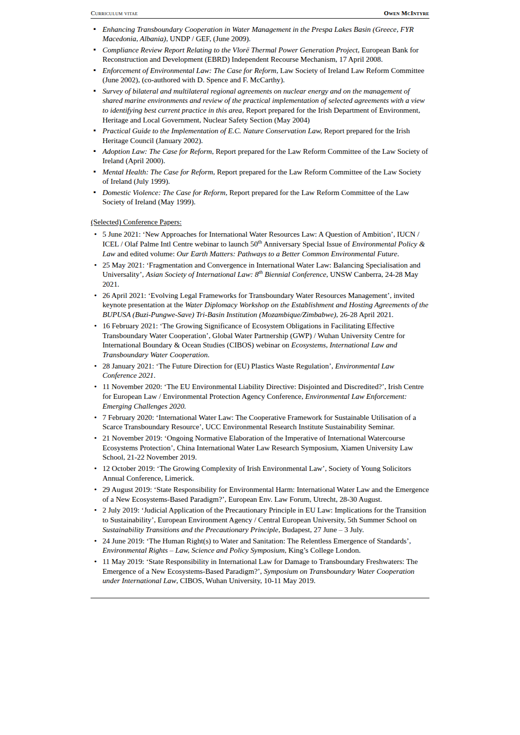Curriculum vitae
Owen McIntyre
Enhancing Transboundary Cooperation in Water Management in the Prespa Lakes Basin (Greece, FYR Macedonia, Albania), UNDP / GEF, (June 2009).
Compliance Review Report Relating to the Vlorë Thermal Power Generation Project, European Bank for Reconstruction and Development (EBRD) Independent Recourse Mechanism, 17 April 2008.
Enforcement of Environmental Law: The Case for Reform, Law Society of Ireland Law Reform Committee (June 2002), (co-authored with D. Spence and F. McCarthy).
Survey of bilateral and multilateral regional agreements on nuclear energy and on the management of shared marine environments and review of the practical implementation of selected agreements with a view to identifying best current practice in this area, Report prepared for the Irish Department of Environment, Heritage and Local Government, Nuclear Safety Section (May 2004)
Practical Guide to the Implementation of E.C. Nature Conservation Law, Report prepared for the Irish Heritage Council (January 2002).
Adoption Law: The Case for Reform, Report prepared for the Law Reform Committee of the Law Society of Ireland (April 2000).
Mental Health: The Case for Reform, Report prepared for the Law Reform Committee of the Law Society of Ireland (July 1999).
Domestic Violence: The Case for Reform, Report prepared for the Law Reform Committee of the Law Society of Ireland (May 1999).
(Selected) Conference Papers:
5 June 2021: ‘New Approaches for International Water Resources Law: A Question of Ambition’, IUCN / ICEL / Olaf Palme Intl Centre webinar to launch 50th Anniversary Special Issue of Environmental Policy & Law and edited volume: Our Earth Matters: Pathways to a Better Common Environmental Future.
25 May 2021: ‘Fragmentation and Convergence in International Water Law: Balancing Specialisation and Universality’, Asian Society of International Law: 8th Biennial Conference, UNSW Canberra, 24-28 May 2021.
26 April 2021: ‘Evolving Legal Frameworks for Transboundary Water Resources Management’, invited keynote presentation at the Water Diplomacy Workshop on the Establishment and Hosting Agreements of the BUPUSA (Buzi-Pungwe-Save) Tri-Basin Institution (Mozambique/Zimbabwe), 26-28 April 2021.
16 February 2021: ‘The Growing Significance of Ecosystem Obligations in Facilitating Effective Transboundary Water Cooperation’, Global Water Partnership (GWP) / Wuhan University Centre for International Boundary & Ocean Studies (CIBOS) webinar on Ecosystems, International Law and Transboundary Water Cooperation.
28 January 2021: ‘The Future Direction for (EU) Plastics Waste Regulation’, Environmental Law Conference 2021.
11 November 2020: ‘The EU Environmental Liability Directive: Disjointed and Discredited?’, Irish Centre for European Law / Environmental Protection Agency Conference, Environmental Law Enforcement: Emerging Challenges 2020.
7 February 2020: ‘International Water Law: The Cooperative Framework for Sustainable Utilisation of a Scarce Transboundary Resource’, UCC Environmental Research Institute Sustainability Seminar.
21 November 2019: ‘Ongoing Normative Elaboration of the Imperative of International Watercourse Ecosystems Protection’, China International Water Law Research Symposium, Xiamen University Law School, 21-22 November 2019.
12 October 2019: ‘The Growing Complexity of Irish Environmental Law’, Society of Young Solicitors Annual Conference, Limerick.
29 August 2019: ‘State Responsibility for Environmental Harm: International Water Law and the Emergence of a New Ecosystems-Based Paradigm?’, European Env. Law Forum, Utrecht, 28-30 August.
2 July 2019: ‘Judicial Application of the Precautionary Principle in EU Law: Implications for the Transition to Sustainability’, European Environment Agency / Central European University, 5th Summer School on Sustainability Transitions and the Precautionary Principle, Budapest, 27 June – 3 July.
24 June 2019: ‘The Human Right(s) to Water and Sanitation: The Relentless Emergence of Standards’, Environmental Rights – Law, Science and Policy Symposium, King’s College London.
11 May 2019: ‘State Responsibility in International Law for Damage to Transboundary Freshwaters: The Emergence of a New Ecosystems-Based Paradigm?’, Symposium on Transboundary Water Cooperation under International Law, CIBOS, Wuhan University, 10-11 May 2019.